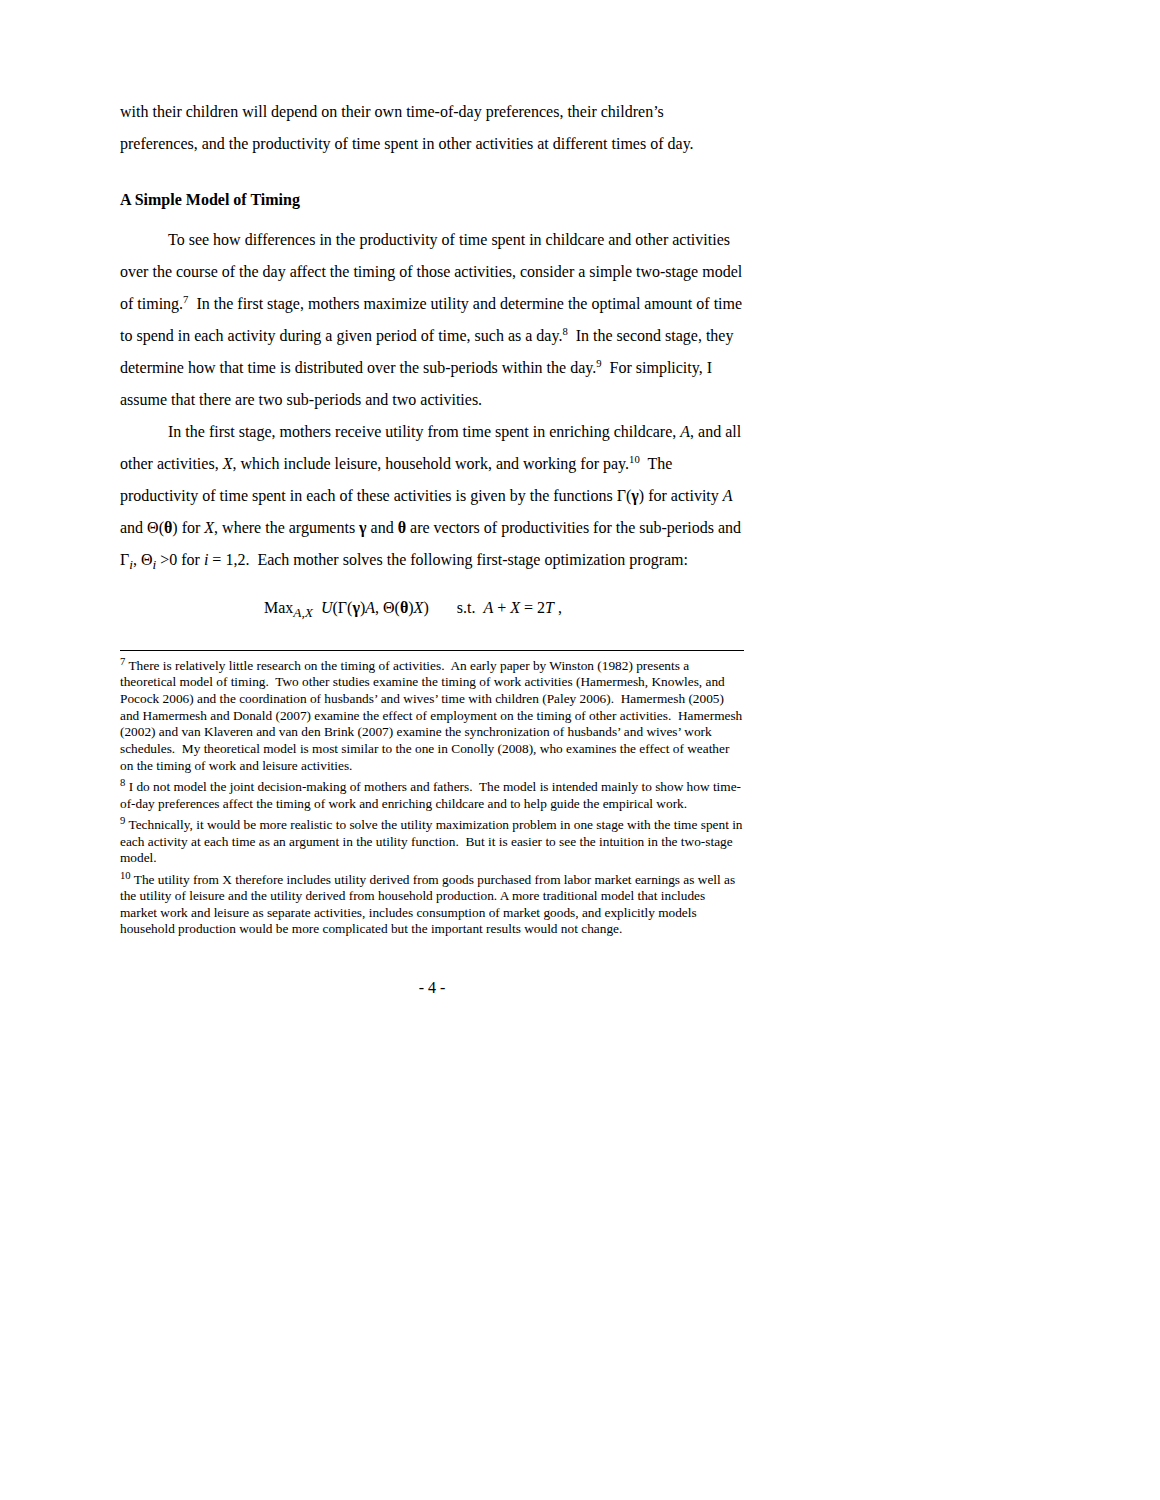with their children will depend on their own time-of-day preferences, their children’s preferences, and the productivity of time spent in other activities at different times of day.
A Simple Model of Timing
To see how differences in the productivity of time spent in childcare and other activities over the course of the day affect the timing of those activities, consider a simple two-stage model of timing.7 In the first stage, mothers maximize utility and determine the optimal amount of time to spend in each activity during a given period of time, such as a day.8 In the second stage, they determine how that time is distributed over the sub-periods within the day.9 For simplicity, I assume that there are two sub-periods and two activities.
In the first stage, mothers receive utility from time spent in enriching childcare, A, and all other activities, X, which include leisure, household work, and working for pay.10 The productivity of time spent in each of these activities is given by the functions Γ(γ) for activity A and Θ(θ) for X, where the arguments γ and θ are vectors of productivities for the sub-periods and Γi, Θi >0 for i = 1,2. Each mother solves the following first-stage optimization program:
MaxA,X U(Γ(γ)A, Θ(θ)X) s.t. A + X = 2T ,
7 There is relatively little research on the timing of activities. An early paper by Winston (1982) presents a theoretical model of timing. Two other studies examine the timing of work activities (Hamermesh, Knowles, and Pocock 2006) and the coordination of husbands’ and wives’ time with children (Paley 2006). Hamermesh (2005) and Hamermesh and Donald (2007) examine the effect of employment on the timing of other activities. Hamermesh (2002) and van Klaveren and van den Brink (2007) examine the synchronization of husbands’ and wives’ work schedules. My theoretical model is most similar to the one in Conolly (2008), who examines the effect of weather on the timing of work and leisure activities.
8 I do not model the joint decision-making of mothers and fathers. The model is intended mainly to show how time-of-day preferences affect the timing of work and enriching childcare and to help guide the empirical work.
9 Technically, it would be more realistic to solve the utility maximization problem in one stage with the time spent in each activity at each time as an argument in the utility function. But it is easier to see the intuition in the two-stage model.
10 The utility from X therefore includes utility derived from goods purchased from labor market earnings as well as the utility of leisure and the utility derived from household production. A more traditional model that includes market work and leisure as separate activities, includes consumption of market goods, and explicitly models household production would be more complicated but the important results would not change.
- 4 -